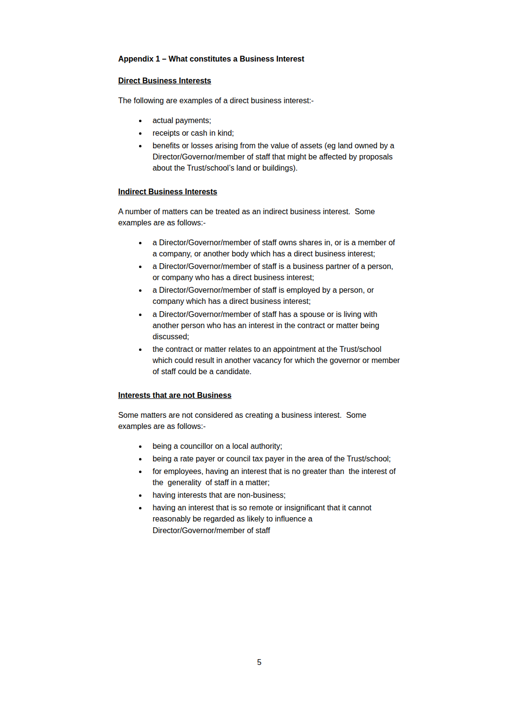Appendix 1 – What constitutes a Business Interest
Direct Business Interests
The following are examples of a direct business interest:-
actual payments;
receipts or cash in kind;
benefits or losses arising from the value of assets (eg land owned by a Director/Governor/member of staff that might be affected by proposals about the Trust/school’s land or buildings).
Indirect Business Interests
A number of matters can be treated as an indirect business interest. Some examples are as follows:-
a Director/Governor/member of staff owns shares in, or is a member of a company, or another body which has a direct business interest;
a Director/Governor/member of staff is a business partner of a person, or company who has a direct business interest;
a Director/Governor/member of staff is employed by a person, or company which has a direct business interest;
a Director/Governor/member of staff has a spouse or is living with another person who has an interest in the contract or matter being discussed;
the contract or matter relates to an appointment at the Trust/school which could result in another vacancy for which the governor or member of staff could be a candidate.
Interests that are not Business
Some matters are not considered as creating a business interest. Some examples are as follows:-
being a councillor on a local authority;
being a rate payer or council tax payer in the area of the Trust/school;
for employees, having an interest that is no greater than the interest of the generality of staff in a matter;
having interests that are non-business;
having an interest that is so remote or insignificant that it cannot reasonably be regarded as likely to influence a Director/Governor/member of staff
5